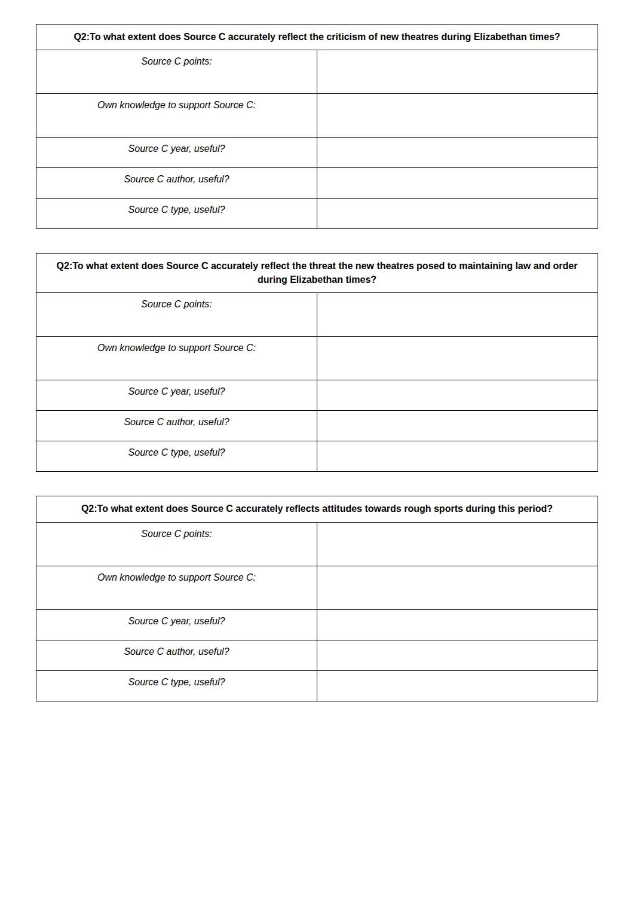| Q2:To what extent does Source C accurately reflect the criticism of new theatres during Elizabethan times? |
| --- |
| Source C points: | |
| Own knowledge to support Source C: | |
| Source C year, useful? | |
| Source C author, useful? | |
| Source C type, useful? | |
| Q2:To what extent does Source C accurately reflect the threat the new theatres posed to maintaining law and order during Elizabethan times? |
| --- |
| Source C points: | |
| Own knowledge to support Source C: | |
| Source C year, useful? | |
| Source C author, useful? | |
| Source C type, useful? | |
| Q2:To what extent does Source C accurately reflects attitudes towards rough sports during this period? |
| --- |
| Source C points: | |
| Own knowledge to support Source C: | |
| Source C year, useful? | |
| Source C author, useful? | |
| Source C type, useful? | |